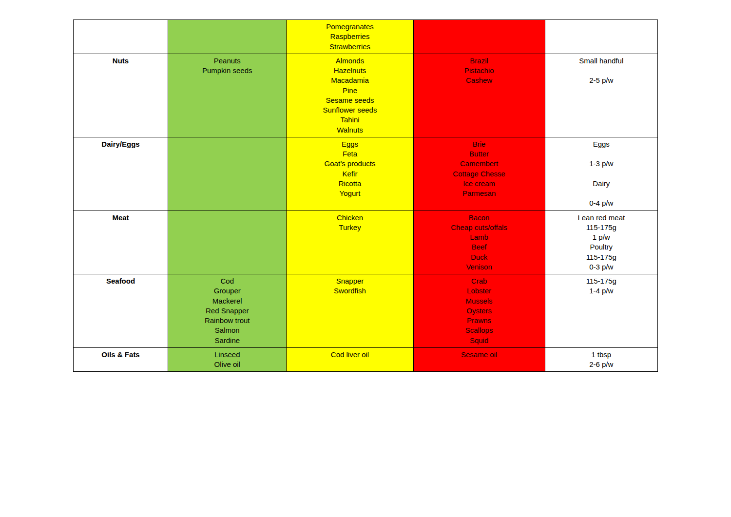| | | Pomegranates Raspberries Strawberries | | |
| Nuts | Peanuts Pumpkin seeds | Almonds Hazelnuts Macadamia Pine Sesame seeds Sunflower seeds Tahini Walnuts | Brazil Pistachio Cashew | Small handful 2-5 p/w |
| Dairy/Eggs | | Eggs Feta Goat’s products Kefir Ricotta Yogurt | Brie Butter Camembert Cottage Chesse Ice cream Parmesan | Eggs 1-3 p/w Dairy 0-4 p/w |
| Meat | | Chicken Turkey | Bacon Cheap cuts/offals Lamb Beef Duck Venison | Lean red meat 115-175g 1 p/w Poultry 115-175g 0-3 p/w |
| Seafood | Cod Grouper Mackerel Red Snapper Rainbow trout Salmon Sardine | Snapper Swordfish | Crab Lobster Mussels Oysters Prawns Scallops Squid | 115-175g 1-4 p/w |
| Oils & Fats | Linseed Olive oil | Cod liver oil | Sesame oil | 1 tbsp 2-6 p/w |